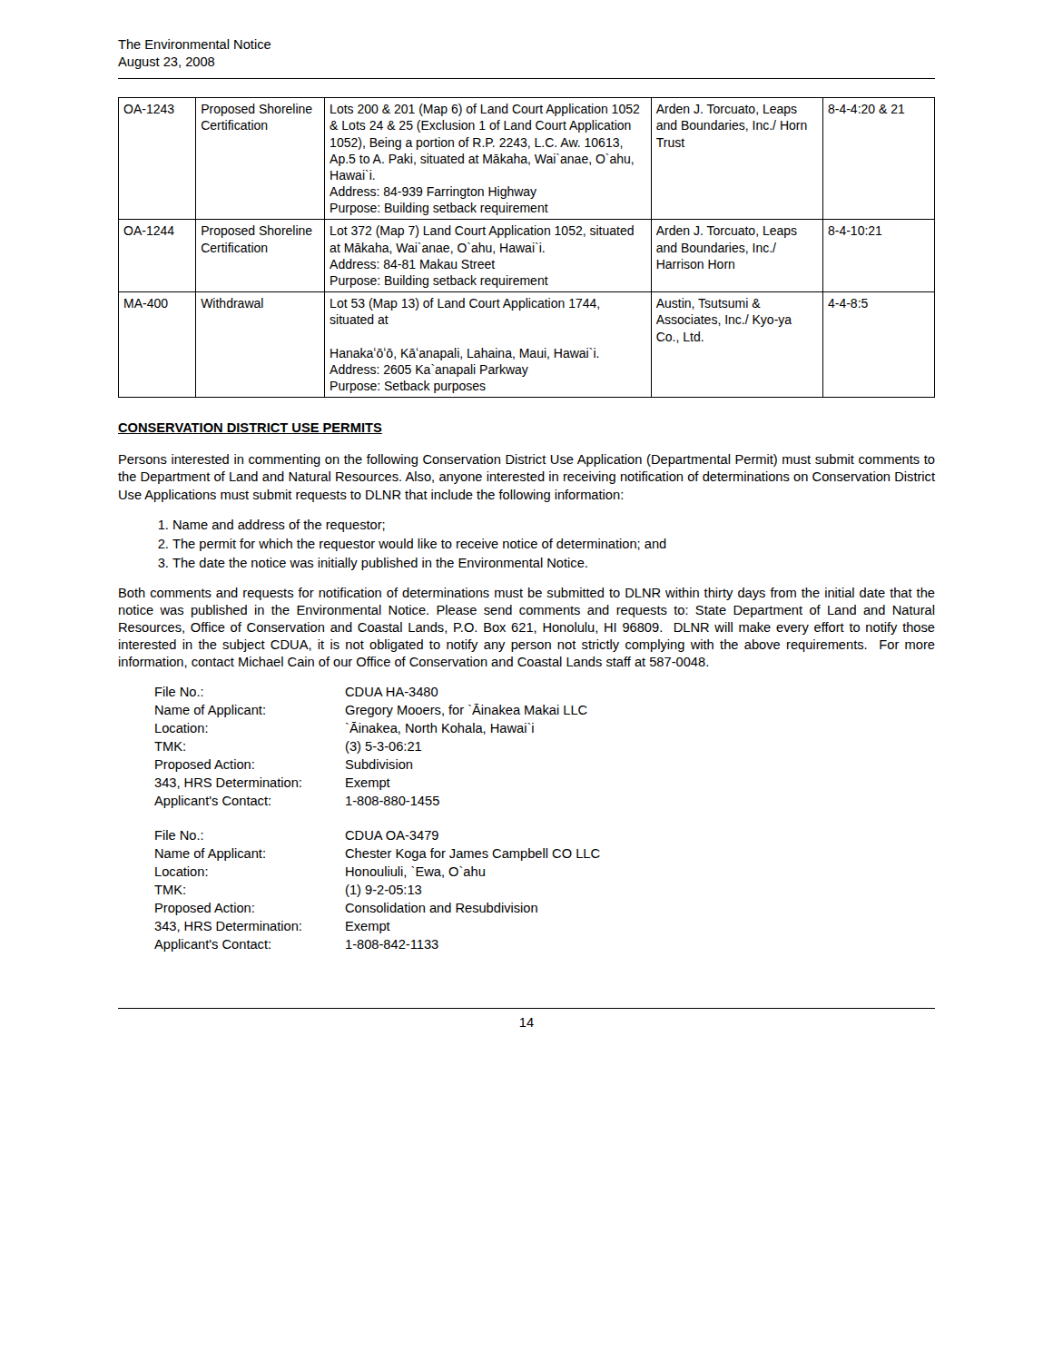The Environmental Notice
August 23, 2008
| OA-1243 | Proposed Shoreline Certification | Lots 200 & 201 (Map 6) of Land Court Application 1052 & Lots 24 & 25 (Exclusion 1 of Land Court Application 1052), Being a portion of R.P. 2243, L.C. Aw. 10613, Ap.5 to A. Paki, situated at Mākaha, Wai`anae, O`ahu, Hawai`i. Address: 84-939 Farrington Highway Purpose: Building setback requirement | Arden J. Torcuato, Leaps and Boundaries, Inc./ Horn Trust | 8-4-4:20 & 21 |
| OA-1244 | Proposed Shoreline Certification | Lot 372 (Map 7) Land Court Application 1052, situated at Mākaha, Wai`anae, O`ahu, Hawai`i. Address: 84-81 Makau Street Purpose: Building setback requirement | Arden J. Torcuato, Leaps and Boundaries, Inc./ Harrison Horn | 8-4-10:21 |
| MA-400 | Withdrawal | Lot 53 (Map 13) of Land Court Application 1744, situated at Hanakaʻōʻō, Kāʻanapali, Lahaina, Maui, Hawai`i. Address: 2605 Ka`anapali Parkway Purpose: Setback purposes | Austin, Tsutsumi & Associates, Inc./ Kyo-ya Co., Ltd. | 4-4-8:5 |
CONSERVATION DISTRICT USE PERMITS
Persons interested in commenting on the following Conservation District Use Application (Departmental Permit) must submit comments to the Department of Land and Natural Resources. Also, anyone interested in receiving notification of determinations on Conservation District Use Applications must submit requests to DLNR that include the following information:
Name and address of the requestor;
The permit for which the requestor would like to receive notice of determination; and
The date the notice was initially published in the Environmental Notice.
Both comments and requests for notification of determinations must be submitted to DLNR within thirty days from the initial date that the notice was published in the Environmental Notice. Please send comments and requests to: State Department of Land and Natural Resources, Office of Conservation and Coastal Lands, P.O. Box 621, Honolulu, HI 96809. DLNR will make every effort to notify those interested in the subject CDUA, it is not obligated to notify any person not strictly complying with the above requirements. For more information, contact Michael Cain of our Office of Conservation and Coastal Lands staff at 587-0048.
File No.:
CDUA HA-3480
Name of Applicant:
Gregory Mooers, for `Āinakea Makai LLC
Location:
`Āinakea, North Kohala, Hawai`i
TMK:
(3) 5-3-06:21
Proposed Action:
Subdivision
343, HRS Determination:
Exempt
Applicant's Contact:
1-808-880-1455
File No.:
CDUA OA-3479
Name of Applicant:
Chester Koga for James Campbell CO LLC
Location:
Honouliuli, `Ewa, O`ahu
TMK:
(1) 9-2-05:13
Proposed Action:
Consolidation and Resubdivision
343, HRS Determination:
Exempt
Applicant's Contact:
1-808-842-1133
14